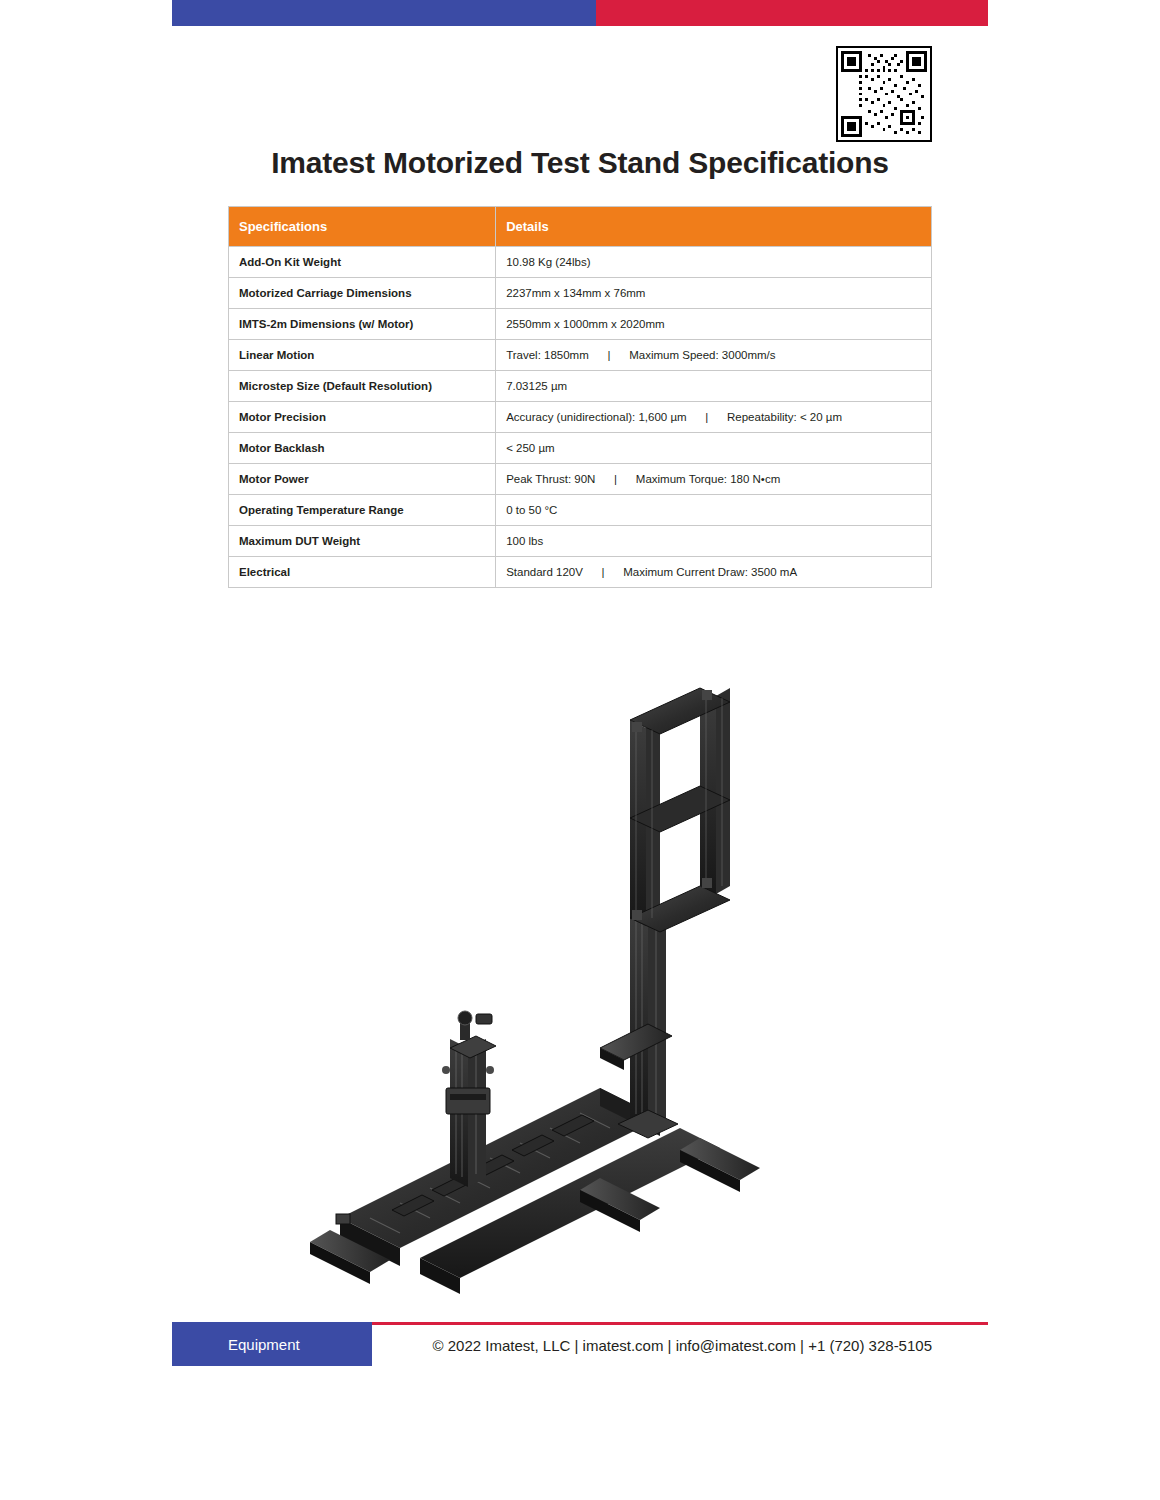Imatest Motorized Test Stand Specifications
| Specifications | Details |
| --- | --- |
| Add-On Kit Weight | 10.98 Kg (24lbs) |
| Motorized Carriage Dimensions | 2237mm x 134mm x 76mm |
| IMTS-2m Dimensions (w/ Motor) | 2550mm x 1000mm x 2020mm |
| Linear Motion | Travel: 1850mm / Maximum Speed: 3000mm/s |
| Microstep Size (Default Resolution) | 7.03125 µm |
| Motor Precision | Accuracy (unidirectional): 1,600 µm / Repeatability: < 20 µm |
| Motor Backlash | < 250 µm |
| Motor Power | Peak Thrust: 90N / Maximum Torque: 180 N•cm |
| Operating Temperature Range | 0 to 50 °C |
| Maximum DUT Weight | 100 lbs |
| Electrical | Standard 120V / Maximum Current Draw: 3500 mA |
Equipment
© 2022 Imatest, LLC | imatest.com | info@imatest.com | +1 (720) 328-5105